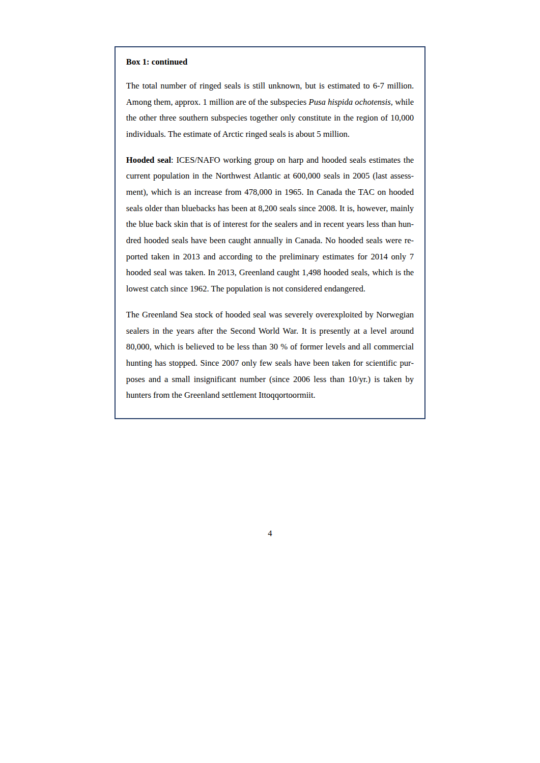Box 1: continued
The total number of ringed seals is still unknown, but is estimated to 6-7 million. Among them, approx. 1 million are of the subspecies Pusa hispida ochotensis, while the other three southern subspecies together only constitute in the region of 10,000 individuals. The estimate of Arctic ringed seals is about 5 million.
Hooded seal: ICES/NAFO working group on harp and hooded seals estimates the current population in the Northwest Atlantic at 600,000 seals in 2005 (last assessment), which is an increase from 478,000 in 1965. In Canada the TAC on hooded seals older than bluebacks has been at 8,200 seals since 2008. It is, however, mainly the blue back skin that is of interest for the sealers and in recent years less than hundred hooded seals have been caught annually in Canada. No hooded seals were reported taken in 2013 and according to the preliminary estimates for 2014 only 7 hooded seal was taken. In 2013, Greenland caught 1,498 hooded seals, which is the lowest catch since 1962. The population is not considered endangered.
The Greenland Sea stock of hooded seal was severely overexploited by Norwegian sealers in the years after the Second World War. It is presently at a level around 80,000, which is believed to be less than 30 % of former levels and all commercial hunting has stopped. Since 2007 only few seals have been taken for scientific purposes and a small insignificant number (since 2006 less than 10/yr.) is taken by hunters from the Greenland settlement Ittoqqortoormiit.
4